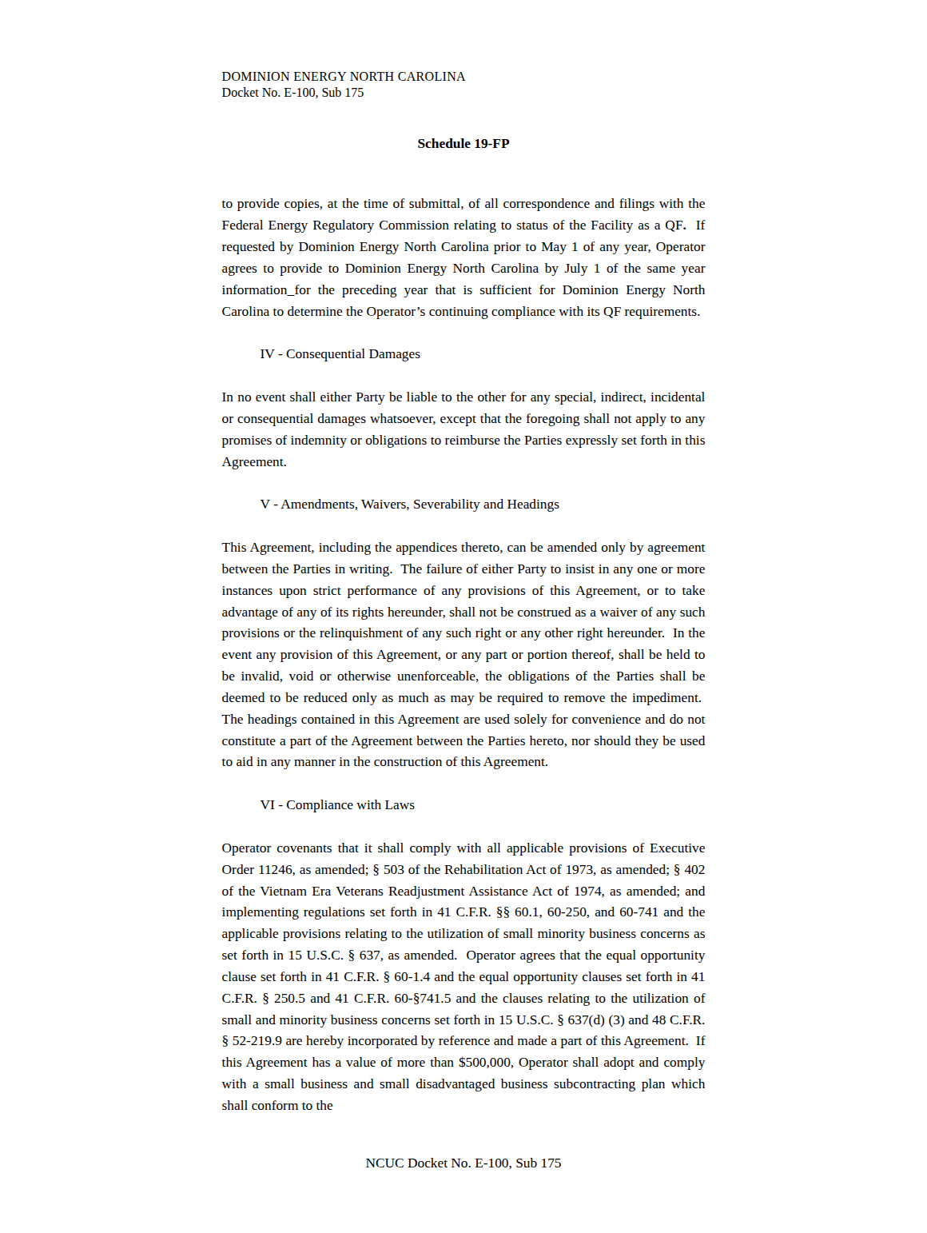DOMINION ENERGY NORTH CAROLINA
Docket No. E-100, Sub 175
Schedule 19-FP
to provide copies, at the time of submittal, of all correspondence and filings with the Federal Energy Regulatory Commission relating to status of the Facility as a QF. If requested by Dominion Energy North Carolina prior to May 1 of any year, Operator agrees to provide to Dominion Energy North Carolina by July 1 of the same year information for the preceding year that is sufficient for Dominion Energy North Carolina to determine the Operator’s continuing compliance with its QF requirements.
IV - Consequential Damages
In no event shall either Party be liable to the other for any special, indirect, incidental or consequential damages whatsoever, except that the foregoing shall not apply to any promises of indemnity or obligations to reimburse the Parties expressly set forth in this Agreement.
V - Amendments, Waivers, Severability and Headings
This Agreement, including the appendices thereto, can be amended only by agreement between the Parties in writing. The failure of either Party to insist in any one or more instances upon strict performance of any provisions of this Agreement, or to take advantage of any of its rights hereunder, shall not be construed as a waiver of any such provisions or the relinquishment of any such right or any other right hereunder. In the event any provision of this Agreement, or any part or portion thereof, shall be held to be invalid, void or otherwise unenforceable, the obligations of the Parties shall be deemed to be reduced only as much as may be required to remove the impediment. The headings contained in this Agreement are used solely for convenience and do not constitute a part of the Agreement between the Parties hereto, nor should they be used to aid in any manner in the construction of this Agreement.
VI - Compliance with Laws
Operator covenants that it shall comply with all applicable provisions of Executive Order 11246, as amended; § 503 of the Rehabilitation Act of 1973, as amended; § 402 of the Vietnam Era Veterans Readjustment Assistance Act of 1974, as amended; and implementing regulations set forth in 41 C.F.R. §§ 60.1, 60-250, and 60-741 and the applicable provisions relating to the utilization of small minority business concerns as set forth in 15 U.S.C. § 637, as amended. Operator agrees that the equal opportunity clause set forth in 41 C.F.R. § 60-1.4 and the equal opportunity clauses set forth in 41 C.F.R. § 250.5 and 41 C.F.R. 60-§741.5 and the clauses relating to the utilization of small and minority business concerns set forth in 15 U.S.C. § 637(d) (3) and 48 C.F.R. § 52-219.9 are hereby incorporated by reference and made a part of this Agreement. If this Agreement has a value of more than $500,000, Operator shall adopt and comply with a small business and small disadvantaged business subcontracting plan which shall conform to the
NCUC Docket No. E-100, Sub 175